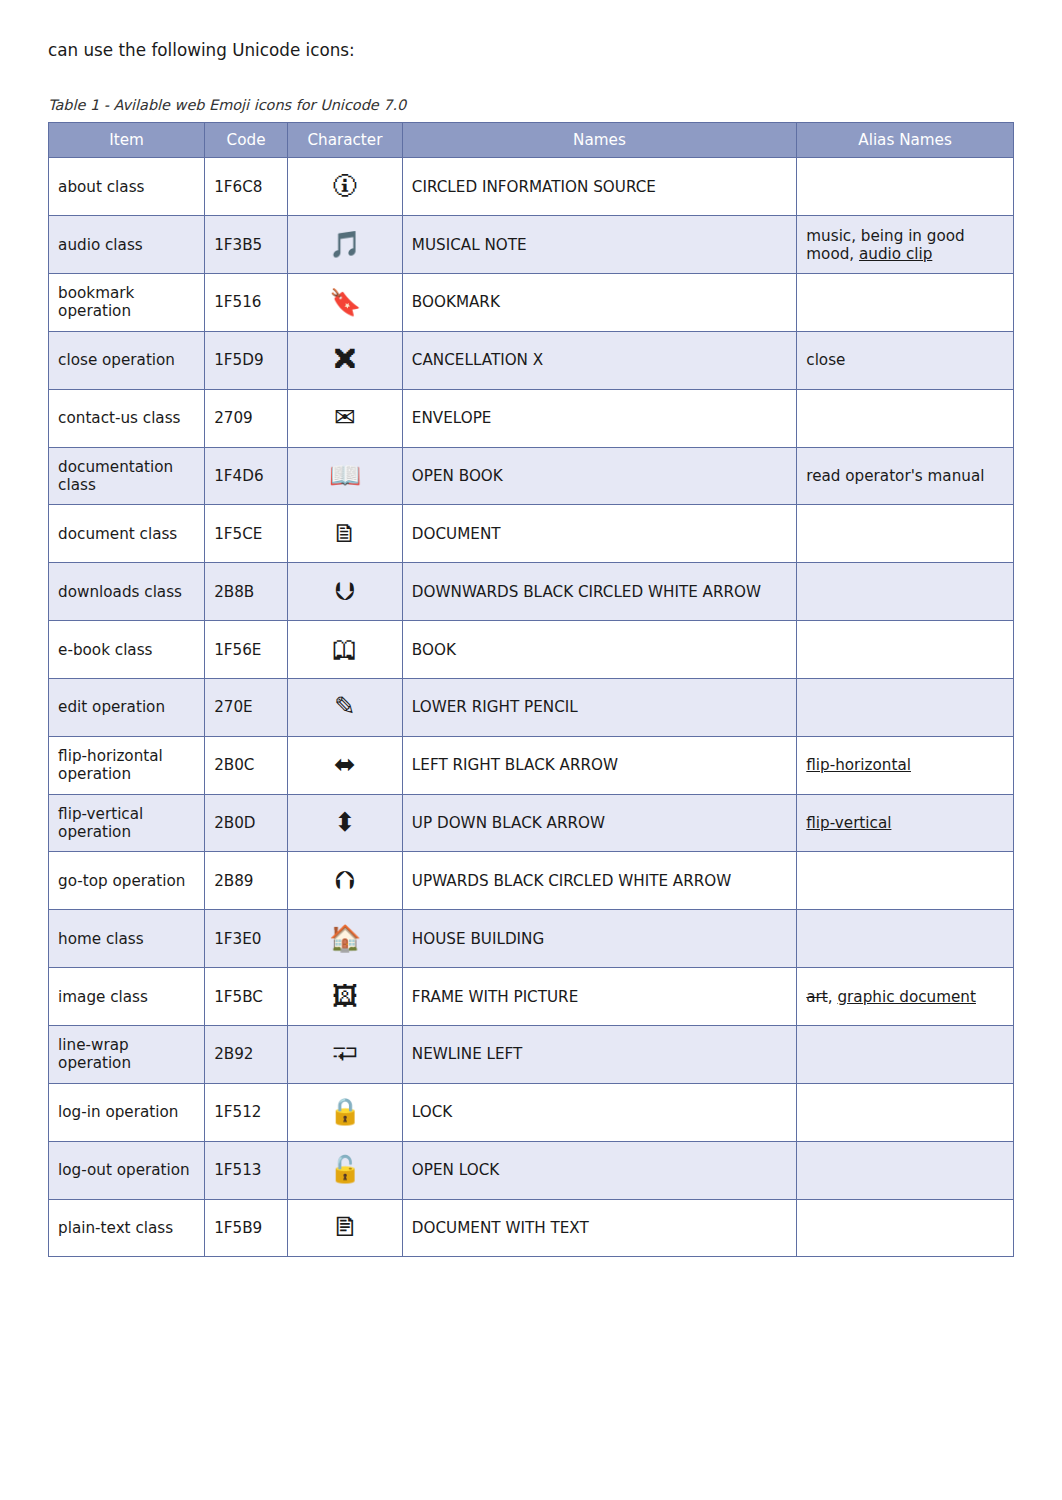can use the following Unicode icons:
Table 1 - Avilable web Emoji icons for Unicode 7.0
| Item | Code | Character | Names | Alias Names |
| --- | --- | --- | --- | --- |
| about class | 1F6C8 | 🛈 | CIRCLED INFORMATION SOURCE | |
| audio class | 1F3B5 | 🎵 | MUSICAL NOTE | music, being in good mood, audio clip |
| bookmark operation | 1F516 | 🔖 | BOOKMARK | |
| close operation | 1F5D9 | 🗙 | CANCELLATION X | close |
| contact-us class | 2709 | ✉ | ENVELOPE | |
| documentation class | 1F4D6 | 📖 | OPEN BOOK | read operator's manual |
| document class | 1F5CE | 🗎 | DOCUMENT | |
| downloads class | 2B8B | ⮋ | DOWNWARDS BLACK CIRCLED WHITE ARROW | |
| e-book class | 1F56E | 🕮 | BOOK | |
| edit operation | 270E | ✎ | LOWER RIGHT PENCIL | |
| flip-horizontal operation | 2B0C | ⬌ | LEFT RIGHT BLACK ARROW | flip-horizontal |
| flip-vertical operation | 2B0D | ⬍ | UP DOWN BLACK ARROW | flip-vertical |
| go-top operation | 2B89 | ⮉ | UPWARDS BLACK CIRCLED WHITE ARROW | |
| home class | 1F3E0 | 🏠 | HOUSE BUILDING | |
| image class | 1F5BC | 🖼 | FRAME WITH PICTURE | art , graphic document |
| line-wrap operation | 2B92 | ⮒ | NEWLINE LEFT | |
| log-in operation | 1F512 | 🔒 | LOCK | |
| log-out operation | 1F513 | 🔓 | OPEN LOCK | |
| plain-text class | 1F5B9 | 🖹 | DOCUMENT WITH TEXT | |